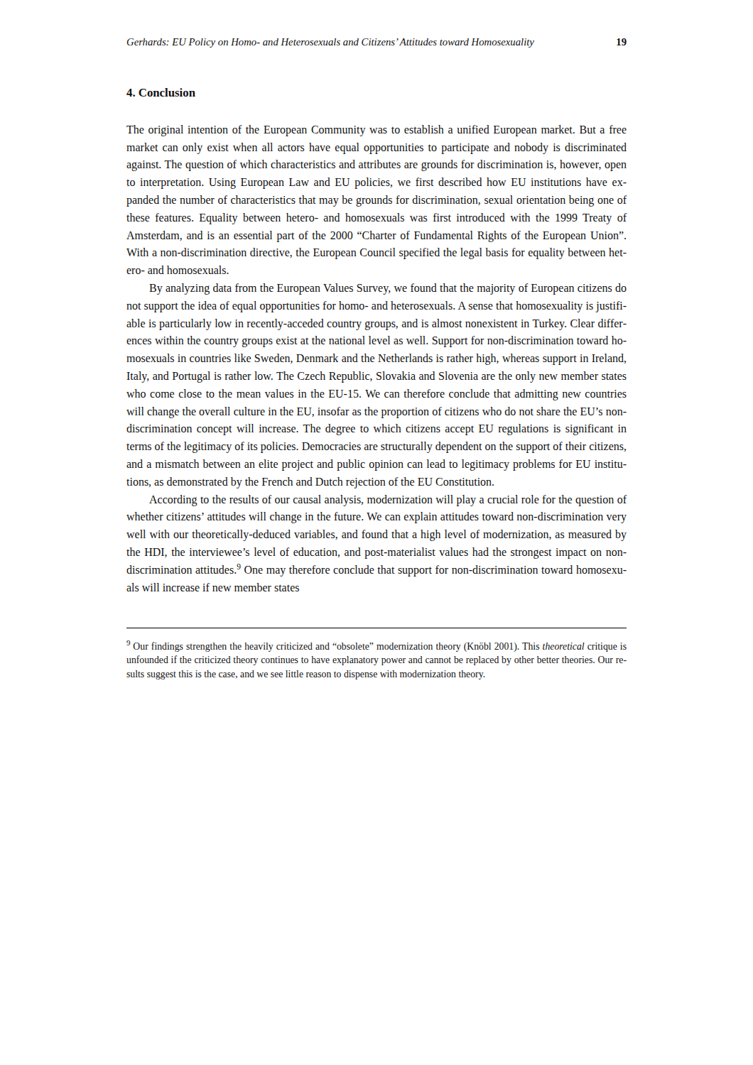Gerhards: EU Policy on Homo- and Heterosexuals and Citizens’ Attitudes toward Homosexuality 19
4. Conclusion
The original intention of the European Community was to establish a unified European market. But a free market can only exist when all actors have equal opportunities to participate and nobody is discriminated against. The question of which characteristics and attributes are grounds for discrimination is, however, open to interpretation. Using European Law and EU policies, we first described how EU institutions have expanded the number of characteristics that may be grounds for discrimination, sexual orientation being one of these features. Equality between hetero- and homosexuals was first introduced with the 1999 Treaty of Amsterdam, and is an essential part of the 2000 “Charter of Fundamental Rights of the European Union”. With a non-discrimination directive, the European Council specified the legal basis for equality between hetero- and homosexuals.
By analyzing data from the European Values Survey, we found that the majority of European citizens do not support the idea of equal opportunities for homo- and heterosexuals. A sense that homosexuality is justifiable is particularly low in recently-acceded country groups, and is almost nonexistent in Turkey. Clear differences within the country groups exist at the national level as well. Support for non-discrimination toward homosexuals in countries like Sweden, Denmark and the Netherlands is rather high, whereas support in Ireland, Italy, and Portugal is rather low. The Czech Republic, Slovakia and Slovenia are the only new member states who come close to the mean values in the EU-15. We can therefore conclude that admitting new countries will change the overall culture in the EU, insofar as the proportion of citizens who do not share the EU’s non-discrimination concept will increase. The degree to which citizens accept EU regulations is significant in terms of the legitimacy of its policies. Democracies are structurally dependent on the support of their citizens, and a mismatch between an elite project and public opinion can lead to legitimacy problems for EU institutions, as demonstrated by the French and Dutch rejection of the EU Constitution.
According to the results of our causal analysis, modernization will play a crucial role for the question of whether citizens’ attitudes will change in the future. We can explain attitudes toward non-discrimination very well with our theoretically-deduced variables, and found that a high level of modernization, as measured by the HDI, the interviewee’s level of education, and post-materialist values had the strongest impact on non-discrimination attitudes.9 One may therefore conclude that support for non-discrimination toward homosexuals will increase if new member states
9 Our findings strengthen the heavily criticized and “obsolete” modernization theory (Knöbl 2001). This theoretical critique is unfounded if the criticized theory continues to have explanatory power and cannot be replaced by other better theories. Our results suggest this is the case, and we see little reason to dispense with modernization theory.